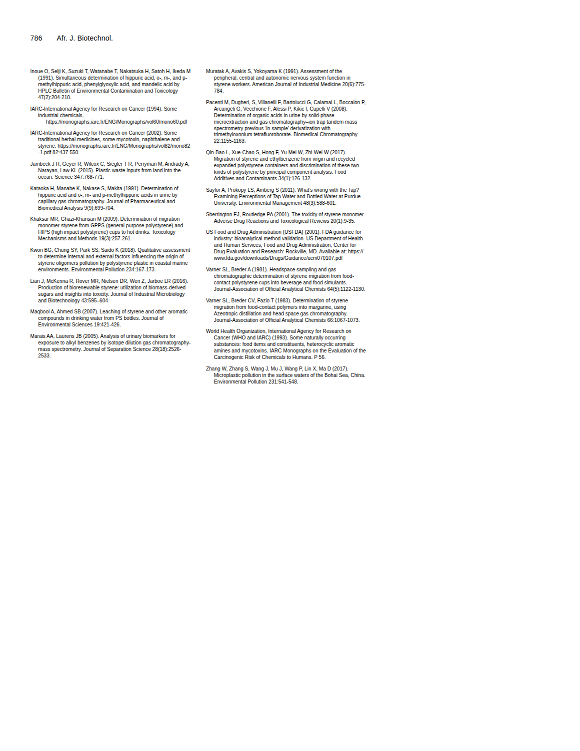786 Afr. J. Biotechnol.
Inoue O, Seiji K, Suzuki T, Watanabe T, Nakatsuka H, Satoh H, Ikeda M (1991). Simultaneous determination of hippuric acid, o-, m-, and p-methylhippuric acid, phenylglyoxylic acid, and mandelic acid by HPLC Bulletin of Environmental Contamination and Toxicology 47(2):204-210.
IARC-International Agency for Research on Cancer (1994). Some industrial chemicals. https://monographs.iarc.fr/ENG/Monographs/vol60/mono60.pdf
IARC-International Agency for Research on Cancer (2002). Some traditional herbal medicines, some mycotoxin, naphthalene and styrene. https://monographs.iarc.fr/ENG/Monographs/vol82/mono82-1.pdf 82:437-550.
Jambeck J R, Geyer R, Wilcox C, Siegler T R, Perryman M, Andrady A, Narayan, Law KL (2015). Plastic waste inputs from land into the ocean. Science 347:768-771.
Kataoka H, Manabe K, Nakase S, Makita (1991). Determination of hippuric acid and o-, m- and p-methylhippuric acids in urine by capillary gas chromatography. Journal of Pharmaceutical and Biomedical Analysis 9(9):699-704.
Khaksar MR, Ghazi-Khansari M (2009). Determination of migration monomer styrene from GPPS (general purpose polystyrene) and HIPS (high impact polystyrene) cups to hot drinks. Toxicology Mechanisms and Methods 19(3):257-261.
Kwon BG, Chung SY, Park SS, Saido K (2018). Qualitative assessment to determine internal and external factors influencing the origin of styrene oligomers pollution by polystyrene plastic in coastal marine environments. Environmental Pollution 234:167-173.
Lian J, McKenna R, Rover MR, Nielsen DR, Wen Z, Jarboe LR (2016). Production of biorenewable styrene: utilization of biomass-derived sugars and insights into toxicity. Journal of Industrial Microbiology and Biotechnology 43:595–604
Maqbool A, Ahmed SB (2007). Leaching of styrene and other aromatic compounds in drinking water from PS bottles. Journal of Environmental Sciences 19:421-426.
Marais AA, Laurens JB (2005). Analysis of urinary biomarkers for exposure to alkyl benzenes by isotope dilution gas chromatography-mass spectrometry. Journal of Separation Science 28(18):2526-2533.
Muratak A, Avakis S, Yokoyama K (1991). Assessment of the peripheral, central and autonomic nervous system function in styrene workers. American Journal of Industrial Medicine 20(6):775-784.
Pacenti M, Dugheri, S, Villanelli F, Bartolucci G, Calamai L, Boccalon P, Arcangeli G, Vecchione F, Alessi P, Kikic I, Cupelli V (2008). Determination of organic acids in urine by solid-phase microextraction and gas chromatography–ion trap tandem mass spectrometry previous ‘in sample’ derivatization with trimethyloxonium tetrafluoroborate. Biomedical Chromatography 22:1155-1163.
Qin-Bao L, Xue-Chao S, Hong F, Yu-Mei W, Zhi-Wei W (2017). Migration of styrene and ethylbenzene from virgin and recycled expanded polystyrene containers and discrimination of these two kinds of polystyrene by principal component analysis. Food Additives and Contaminants 34(1):126-132.
Saylor A, Prokopy LS, Amberg S (2011). What’s wrong with the Tap? Examining Perceptions of Tap Water and Bottled Water at Purdue University. Environmental Management 48(3):588-601.
Sherrington EJ, Routledge PA (2001). The toxicity of styrene monomer. Adverse Drug Reactions and Toxicological Reviews 20(1):9-35.
US Food and Drug Administration (USFDA) (2001). FDA guidance for industry: bioanalytical method validation. US Department of Health and Human Services, Food and Drug Administration, Center for Drug Evaluation and Research: Rockville, MD. Available at: https://www.fda.gov/downloads/Drugs/Guidance/ucm070107.pdf
Varner SL, Breder A (1981). Headspace sampling and gas chromatographic determination of styrene migration from food-contact polystyrene cups into beverage and food simulants. Journal-Association of Official Analytical Chemists 64(5):1122-1130.
Varner SL, Breder CV, Fazio T (1983). Determination of styrene migration from food-contact polymers into margarine, using Azeotropic distillation and head space gas chromatography. Journal-Association of Official Analytical Chemists 66:1067-1073.
World Health Organization, International Agency for Research on Cancer (WHO and IARC) (1993). Some naturally occurring substances: food items and constituents, heterocyclic aromatic amines and mycotoxins. IARC Monographs on the Evaluation of the Carcinogenic Risk of Chemicals to Humans. P 56.
Zhang W, Zhang S, Wang J, Mu J, Wang P, Lin X, Ma D (2017). Microplastic pollution in the surface waters of the Bohai Sea, China. Environmental Pollution 231:541-548.